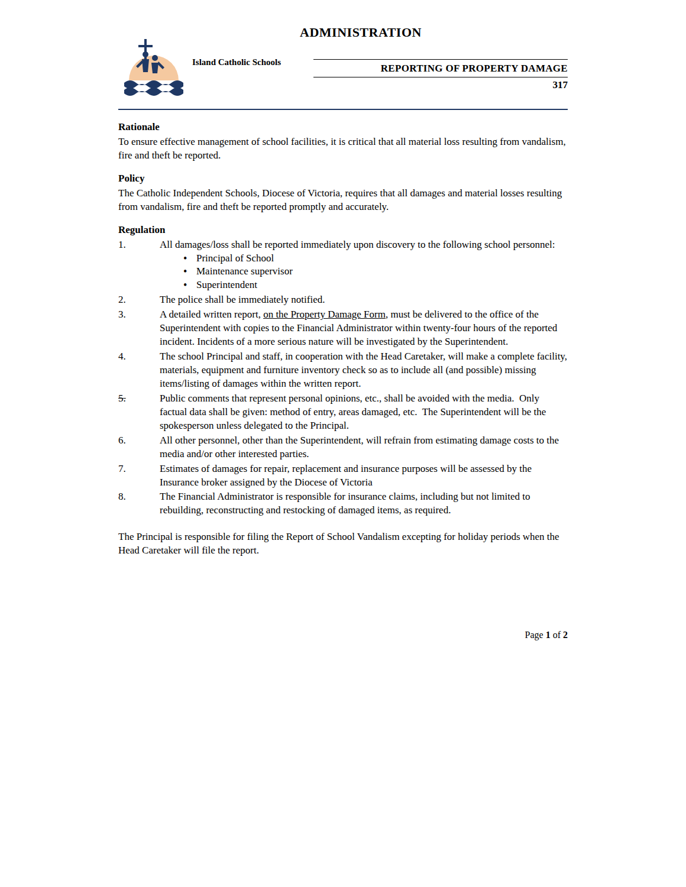ADMINISTRATION
Island Catholic Schools
REPORTING OF PROPERTY DAMAGE 317
Rationale
To ensure effective management of school facilities, it is critical that all material loss resulting from vandalism, fire and theft be reported.
Policy
The Catholic Independent Schools, Diocese of Victoria, requires that all damages and material losses resulting from vandalism, fire and theft be reported promptly and accurately.
Regulation
All damages/loss shall be reported immediately upon discovery to the following school personnel:
Principal of School
Maintenance supervisor
Superintendent
The police shall be immediately notified.
A detailed written report, on the Property Damage Form, must be delivered to the office of the Superintendent with copies to the Financial Administrator within twenty-four hours of the reported incident. Incidents of a more serious nature will be investigated by the Superintendent.
The school Principal and staff, in cooperation with the Head Caretaker, will make a complete facility, materials, equipment and furniture inventory check so as to include all (and possible) missing items/listing of damages within the written report.
Public comments that represent personal opinions, etc., shall be avoided with the media. Only factual data shall be given: method of entry, areas damaged, etc. The Superintendent will be the spokesperson unless delegated to the Principal.
All other personnel, other than the Superintendent, will refrain from estimating damage costs to the media and/or other interested parties.
Estimates of damages for repair, replacement and insurance purposes will be assessed by the Insurance broker assigned by the Diocese of Victoria
The Financial Administrator is responsible for insurance claims, including but not limited to rebuilding, reconstructing and restocking of damaged items, as required.
The Principal is responsible for filing the Report of School Vandalism excepting for holiday periods when the Head Caretaker will file the report.
Page 1 of 2